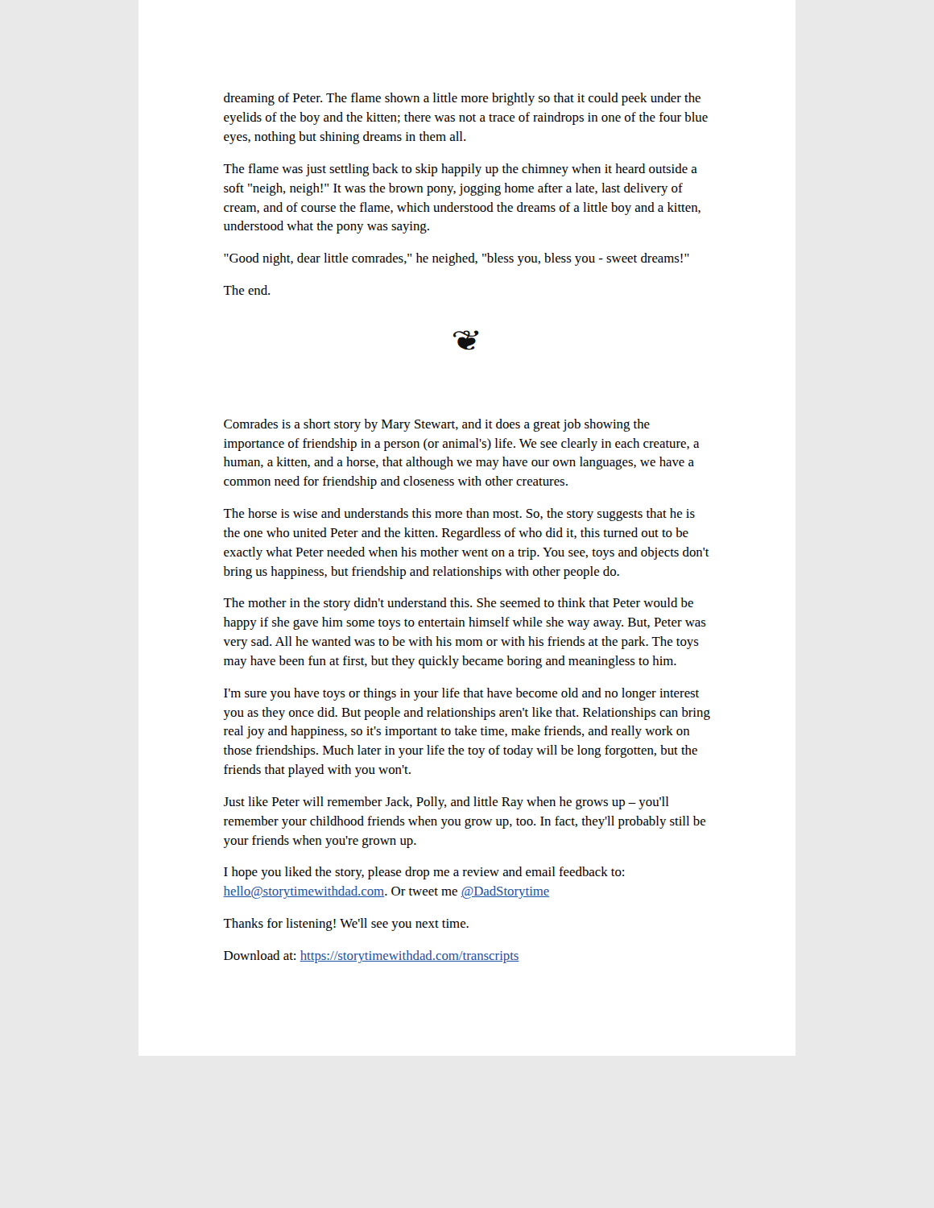dreaming of Peter. The flame shown a little more brightly so that it could peek under the eyelids of the boy and the kitten; there was not a trace of raindrops in one of the four blue eyes, nothing but shining dreams in them all.
The flame was just settling back to skip happily up the chimney when it heard outside a soft "neigh, neigh!" It was the brown pony, jogging home after a late, last delivery of cream, and of course the flame, which understood the dreams of a little boy and a kitten, understood what the pony was saying.
"Good night, dear little comrades," he neighed, "bless you, bless you - sweet dreams!"
The end.
❦
Comrades is a short story by Mary Stewart, and it does a great job showing the importance of friendship in a person (or animal's) life. We see clearly in each creature, a human, a kitten, and a horse, that although we may have our own languages, we have a common need for friendship and closeness with other creatures.
The horse is wise and understands this more than most. So, the story suggests that he is the one who united Peter and the kitten. Regardless of who did it, this turned out to be exactly what Peter needed when his mother went on a trip. You see, toys and objects don't bring us happiness, but friendship and relationships with other people do.
The mother in the story didn't understand this. She seemed to think that Peter would be happy if she gave him some toys to entertain himself while she way away. But, Peter was very sad. All he wanted was to be with his mom or with his friends at the park. The toys may have been fun at first, but they quickly became boring and meaningless to him.
I'm sure you have toys or things in your life that have become old and no longer interest you as they once did. But people and relationships aren't like that. Relationships can bring real joy and happiness, so it's important to take time, make friends, and really work on those friendships. Much later in your life the toy of today will be long forgotten, but the friends that played with you won't.
Just like Peter will remember Jack, Polly, and little Ray when he grows up – you'll remember your childhood friends when you grow up, too. In fact, they'll probably still be your friends when you're grown up.
I hope you liked the story, please drop me a review and email feedback to: hello@storytimewithdad.com. Or tweet me @DadStorytime
Thanks for listening! We'll see you next time.
Download at: https://storytimewithdad.com/transcripts